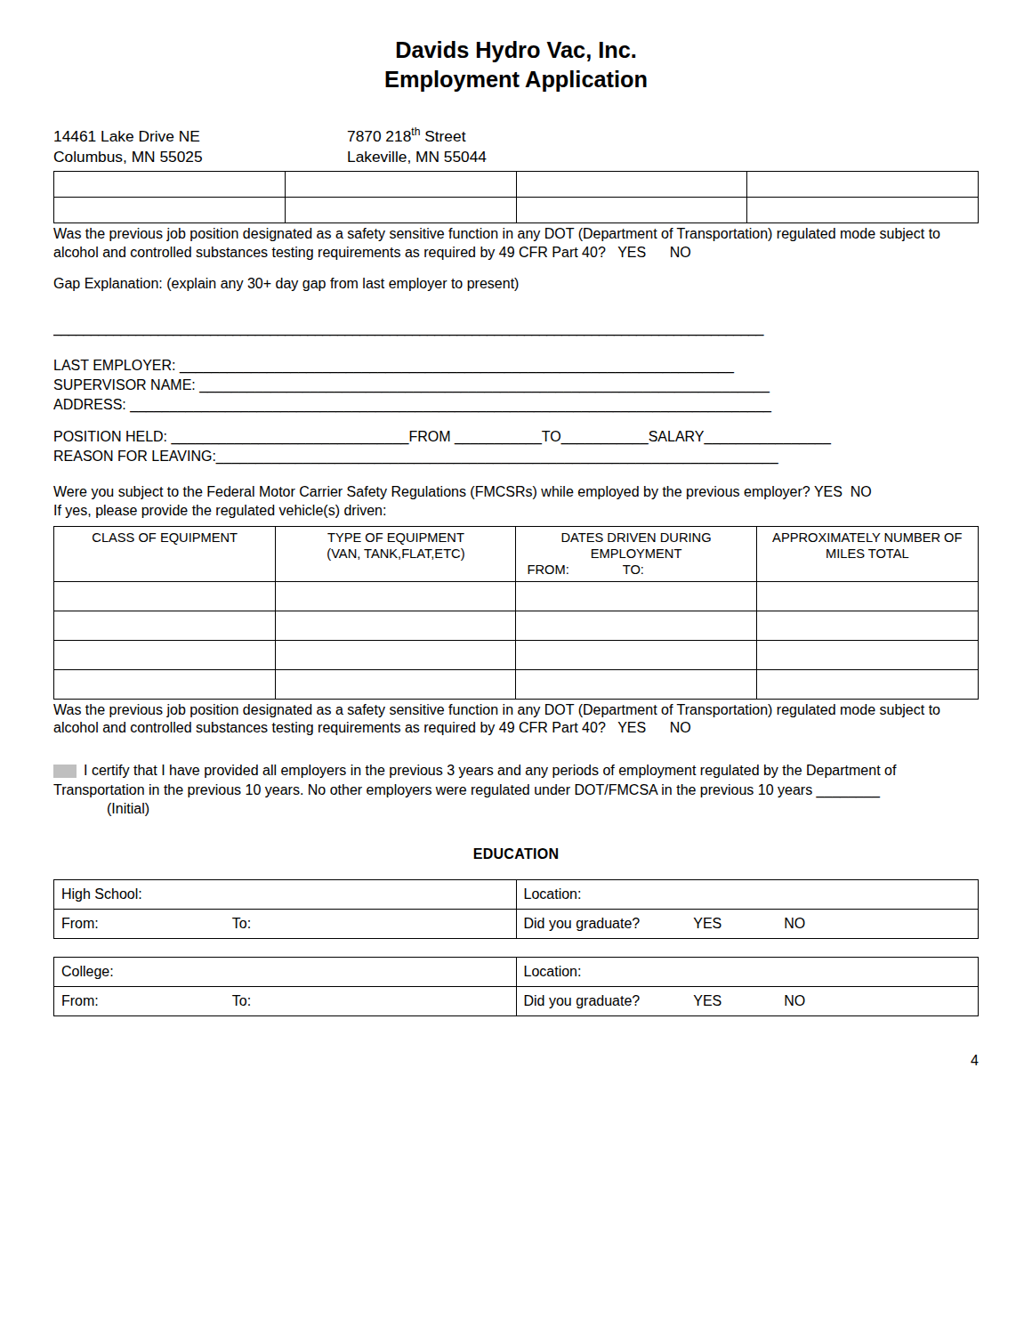Davids Hydro Vac, Inc.
Employment Application
14461 Lake Drive NE 7870 218th Street
Columbus, MN 55025 Lakeville, MN 55044
Was the previous job position designated as a safety sensitive function in any DOT (Department of Transportation) regulated mode subject to alcohol and controlled substances testing requirements as required by 49 CFR Part 40? YES NO
Gap Explanation: (explain any 30+ day gap from last employer to present)
_______________________________________________________________________________________________
LAST EMPLOYER: ______________________________________________________________________
SUPERVISOR NAME: ________________________________________________________________________
ADDRESS: _________________________________________________________________________________
POSITION HELD: ______________________________FROM ___________TO___________SALARY________________
REASON FOR LEAVING:_______________________________________________________________________
Were you subject to the Federal Motor Carrier Safety Regulations (FMCSRs) while employed by the previous employer? YES NO
If yes, please provide the regulated vehicle(s) driven:
| CLASS OF EQUIPMENT | TYPE OF EQUIPMENT (VAN, TANK,FLAT,ETC) | DATES DRIVEN DURING EMPLOYMENT FROM: TO: | APPROXIMATELY NUMBER OF MILES TOTAL |
| --- | --- | --- | --- |
Was the previous job position designated as a safety sensitive function in any DOT (Department of Transportation) regulated mode subject to alcohol and controlled substances testing requirements as required by 49 CFR Part 40? YES NO
I certify that I have provided all employers in the previous 3 years and any periods of employment regulated by the Department of Transportation in the previous 10 years. No other employers were regulated under DOT/FMCSA in the previous 10 years ________ (Initial)
EDUCATION
| High School: | Location: |
| From: To: | Did you graduate? YES NO |
| College: | Location: |
| From: To: | Did you graduate? YES NO |
4